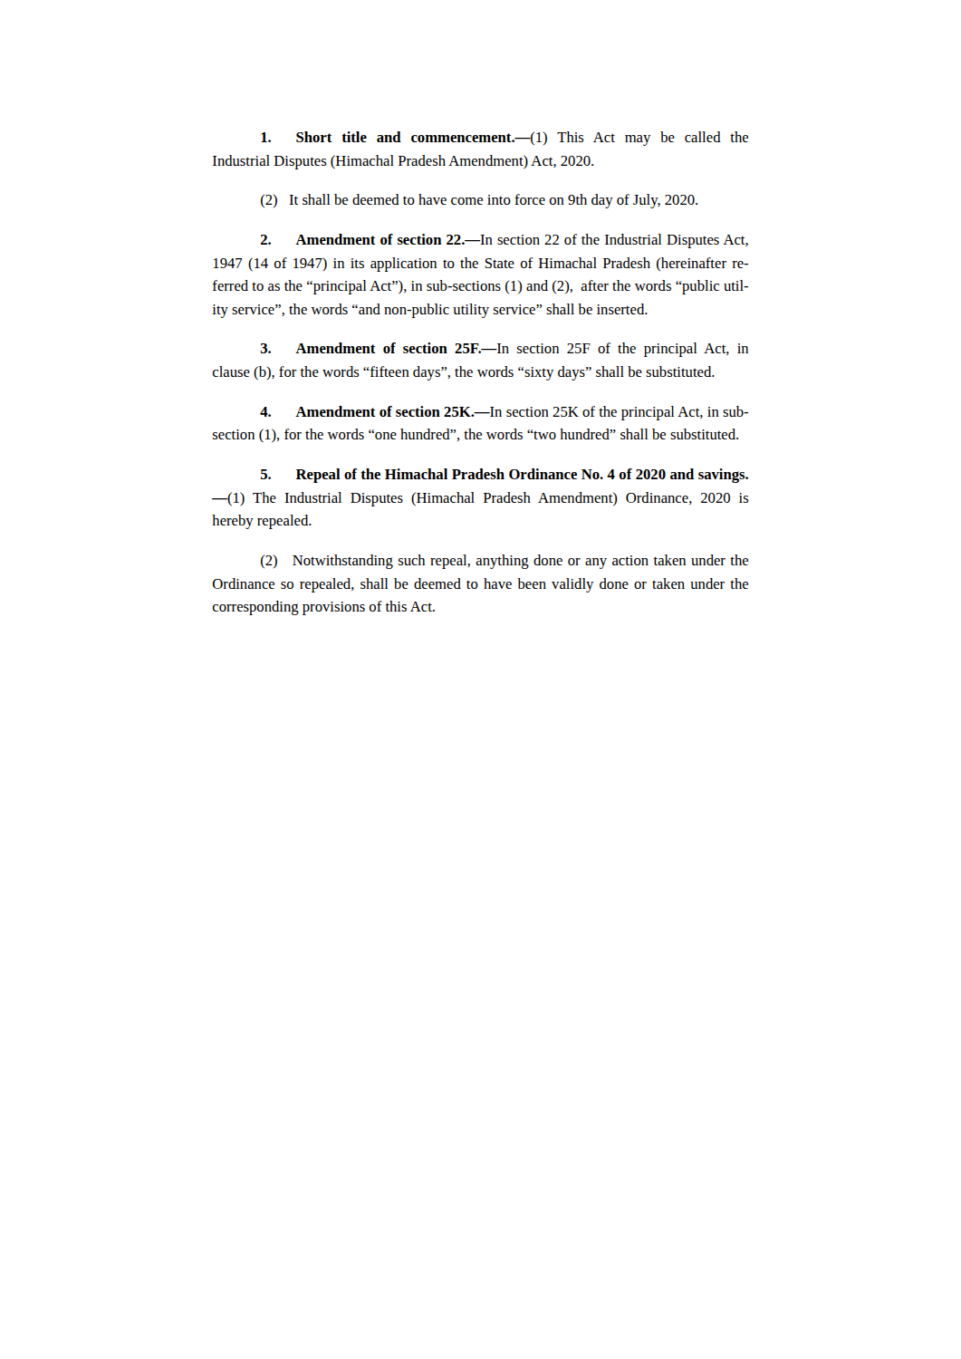1. Short title and commencement.—(1) This Act may be called the Industrial Disputes (Himachal Pradesh Amendment) Act, 2020.
(2) It shall be deemed to have come into force on 9th day of July, 2020.
2. Amendment of section 22.—In section 22 of the Industrial Disputes Act, 1947 (14 of 1947) in its application to the State of Himachal Pradesh (hereinafter referred to as the “principal Act”), in sub-sections (1) and (2), after the words “public utility service”, the words “and non-public utility service” shall be inserted.
3. Amendment of section 25F.—In section 25F of the principal Act, in clause (b), for the words “fifteen days”, the words “sixty days” shall be substituted.
4. Amendment of section 25K.—In section 25K of the principal Act, in sub-section (1), for the words “one hundred”, the words “two hundred” shall be substituted.
5. Repeal of the Himachal Pradesh Ordinance No. 4 of 2020 and savings.—(1) The Industrial Disputes (Himachal Pradesh Amendment) Ordinance, 2020 is hereby repealed.
(2) Notwithstanding such repeal, anything done or any action taken under the Ordinance so repealed, shall be deemed to have been validly done or taken under the corresponding provisions of this Act.